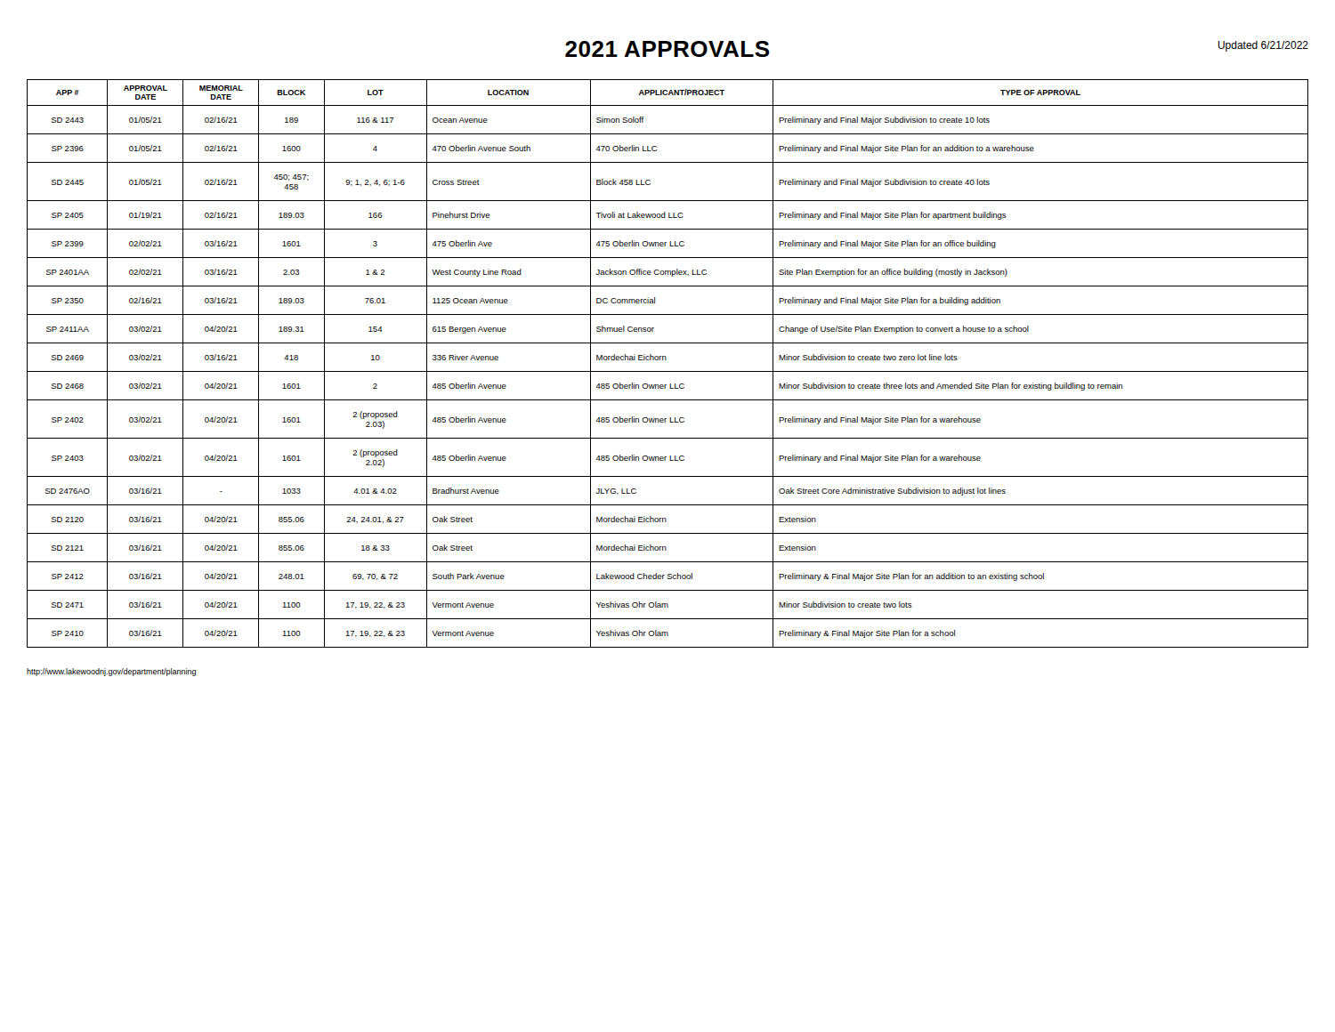2021 APPROVALS
Updated 6/21/2022
2021 Approvals listing
| APP # | APPROVAL DATE | MEMORIAL DATE | BLOCK | LOT | LOCATION | APPLICANT/PROJECT | TYPE OF APPROVAL |
| --- | --- | --- | --- | --- | --- | --- | --- |
| SD 2443 | 01/05/21 | 02/16/21 | 189 | 116 & 117 | Ocean Avenue | Simon Soloff | Preliminary and Final Major Subdivision to create 10 lots |
| SP 2396 | 01/05/21 | 02/16/21 | 1600 | 4 | 470 Oberlin Avenue South | 470 Oberlin LLC | Preliminary and Final Major Site Plan for an addition to a warehouse |
| SD 2445 | 01/05/21 | 02/16/21 | 450; 457; 458 | 9; 1, 2, 4, 6; 1-6 | Cross Street | Block 458 LLC | Preliminary and Final Major Subdivision to create 40 lots |
| SP 2405 | 01/19/21 | 02/16/21 | 189.03 | 166 | Pinehurst Drive | Tivoli at Lakewood LLC | Preliminary and Final Major Site Plan for apartment buildings |
| SP 2399 | 02/02/21 | 03/16/21 | 1601 | 3 | 475 Oberlin Ave | 475 Oberlin Owner LLC | Preliminary and Final Major Site Plan for an office building |
| SP 2401AA | 02/02/21 | 03/16/21 | 2.03 | 1 & 2 | West County Line Road | Jackson Office Complex, LLC | Site Plan Exemption for an office building (mostly in Jackson) |
| SP 2350 | 02/16/21 | 03/16/21 | 189.03 | 76.01 | 1125 Ocean Avenue | DC Commercial | Preliminary and Final Major Site Plan for a building addition |
| SP 2411AA | 03/02/21 | 04/20/21 | 189.31 | 154 | 615 Bergen Avenue | Shmuel Censor | Change of Use/Site Plan Exemption to convert a house to a school |
| SD 2469 | 03/02/21 | 03/16/21 | 418 | 10 | 336 River Avenue | Mordechai Eichorn | Minor Subdivision to create two zero lot line lots |
| SD 2468 | 03/02/21 | 04/20/21 | 1601 | 2 | 485 Oberlin Avenue | 485 Oberlin Owner LLC | Minor Subdivision to create three lots and Amended Site Plan for existing buildling to remain |
| SP 2402 | 03/02/21 | 04/20/21 | 1601 | 2 (proposed 2.03) | 485 Oberlin Avenue | 485 Oberlin Owner LLC | Preliminary and Final Major Site Plan for a warehouse |
| SP 2403 | 03/02/21 | 04/20/21 | 1601 | 2 (proposed 2.02) | 485 Oberlin Avenue | 485 Oberlin Owner LLC | Preliminary and Final Major Site Plan for a warehouse |
| SD 2476AO | 03/16/21 | - | 1033 | 4.01 & 4.02 | Bradhurst Avenue | JLYG, LLC | Oak Street Core Administrative Subdivision to adjust lot lines |
| SD 2120 | 03/16/21 | 04/20/21 | 855.06 | 24, 24.01, & 27 | Oak Street | Mordechai Eichorn | Extension |
| SD 2121 | 03/16/21 | 04/20/21 | 855.06 | 18 & 33 | Oak Street | Mordechai Eichorn | Extension |
| SP 2412 | 03/16/21 | 04/20/21 | 248.01 | 69, 70, & 72 | South Park Avenue | Lakewood Cheder School | Preliminary & Final Major Site Plan for an addition to an existing school |
| SD 2471 | 03/16/21 | 04/20/21 | 1100 | 17, 19, 22, & 23 | Vermont Avenue | Yeshivas Ohr Olam | Minor Subdivision to create two lots |
| SP 2410 | 03/16/21 | 04/20/21 | 1100 | 17, 19, 22, & 23 | Vermont Avenue | Yeshivas Ohr Olam | Preliminary & Final Major Site Plan for a school |
http://www.lakewoodnj.gov/department/planning